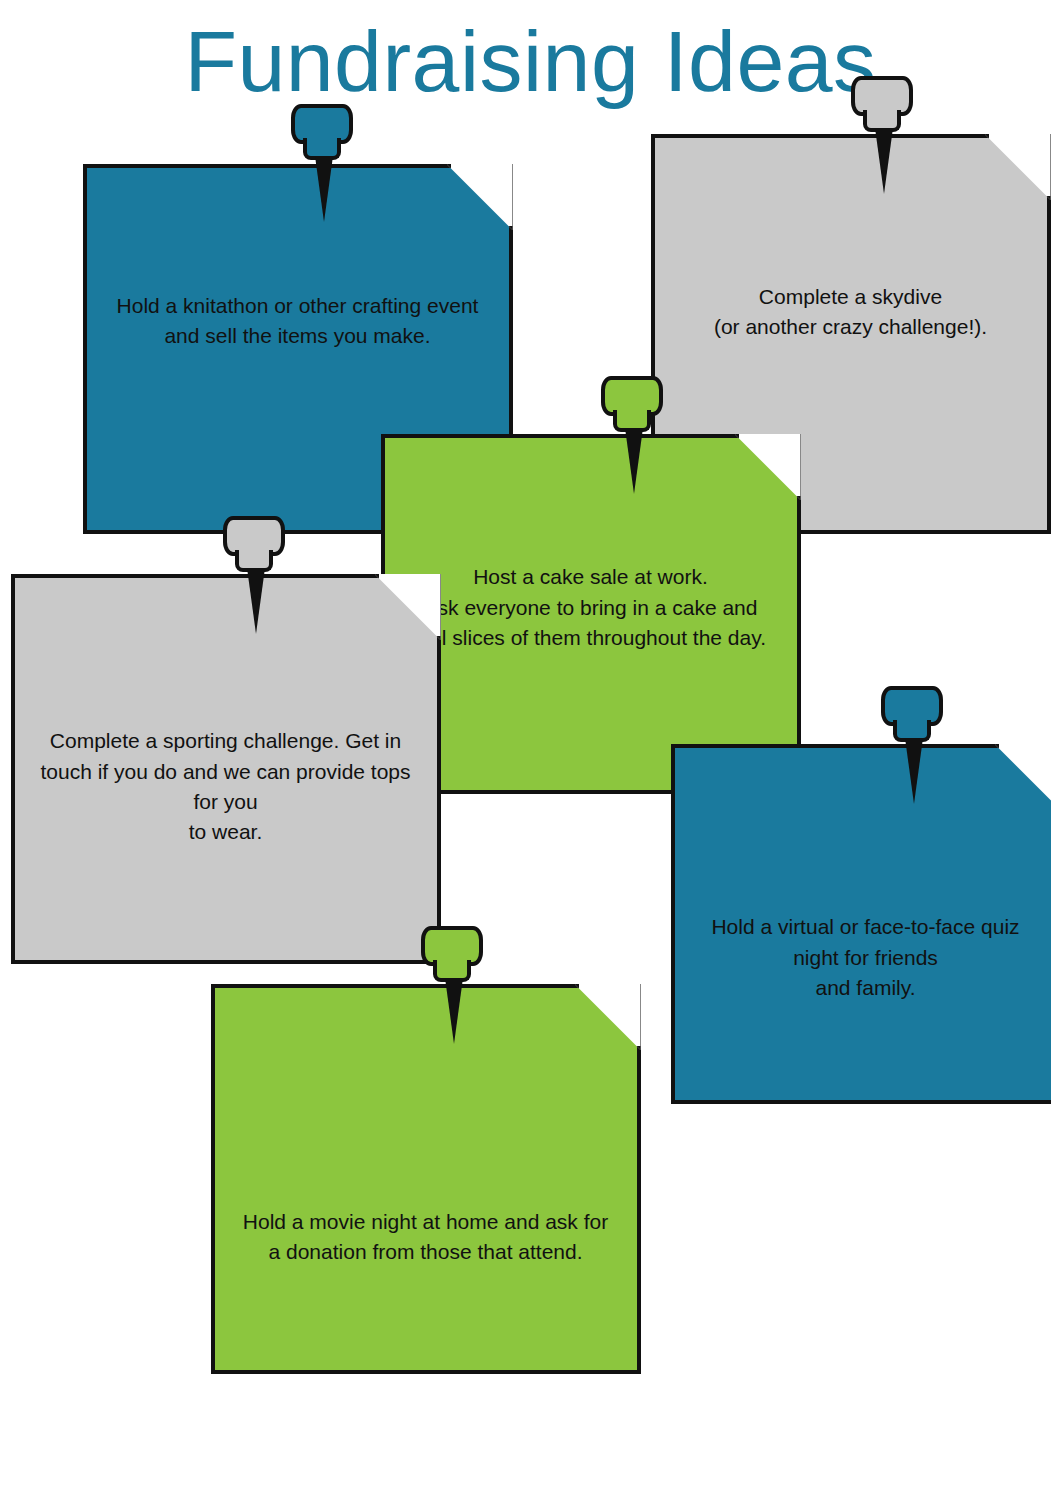Fundraising Ideas
Hold a knitathon or other crafting event and sell the items you make.
Complete a skydive
(or another crazy challenge!).
Host a cake sale at work.
Ask everyone to bring in a cake and sell slices of them throughout the day.
Complete a sporting challenge. Get in touch if you do and we can provide tops for you
to wear.
Hold a virtual or face-to-face quiz night for friends
and family.
Hold a movie night at home and ask for a donation from those that attend.